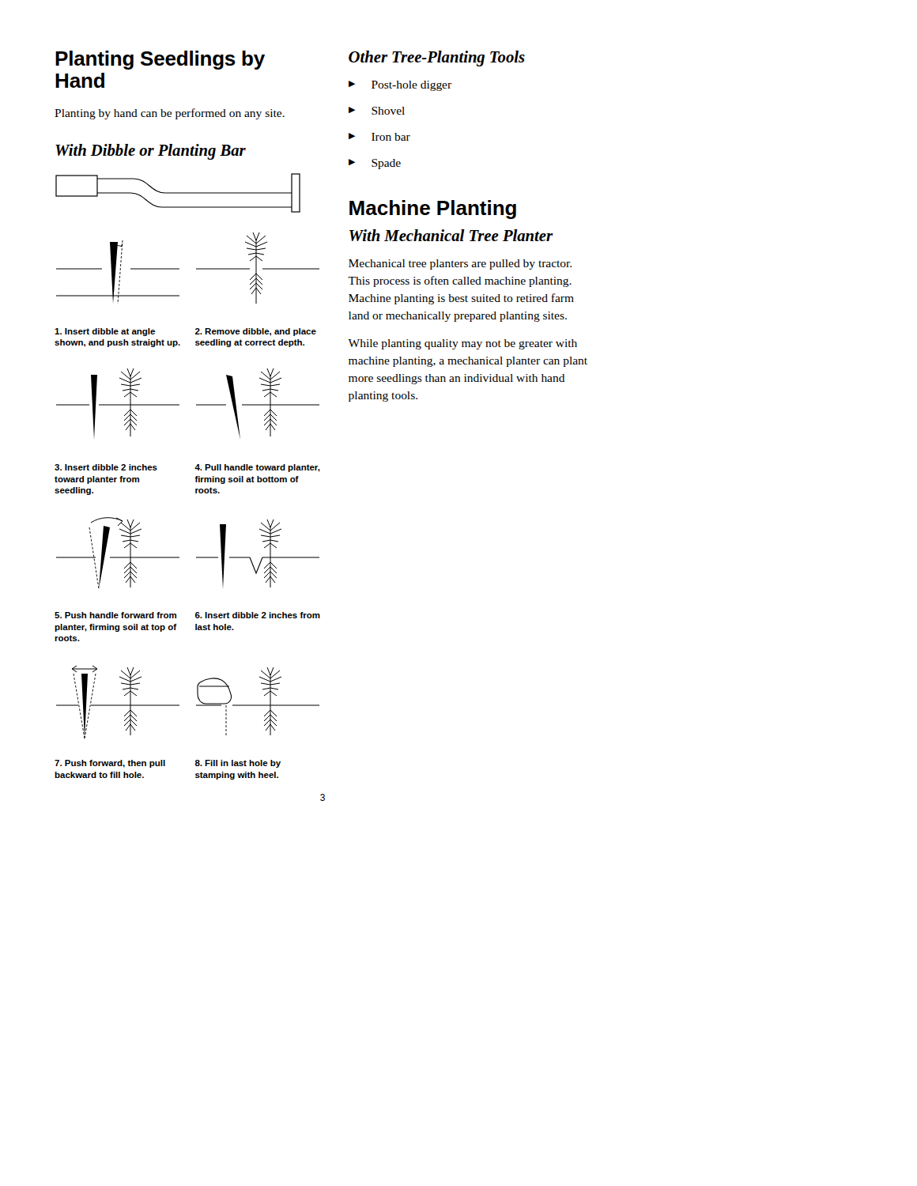Planting Seedlings by Hand
Planting by hand can be performed on any site.
With Dibble or Planting Bar
1. Insert dibble at angle shown, and push straight up.
2. Remove dibble, and place seedling at correct depth.
3. Insert dibble 2 inches toward planter from seedling.
4. Pull handle toward planter, firming soil at bottom of roots.
5. Push handle forward from planter, firming soil at top of roots.
6. Insert dibble 2 inches from last hole.
7. Push forward, then pull backward to fill hole.
8. Fill in last hole by stamping with heel.
Other Tree-Planting Tools
Post-hole digger
Shovel
Iron bar
Spade
Machine Planting
With Mechanical Tree Planter
Mechanical tree planters are pulled by tractor. This process is often called machine planting. Machine planting is best suited to retired farm land or mechanically prepared planting sites.
While planting quality may not be greater with machine planting, a mechanical planter can plant more seedlings than an individual with hand planting tools.
3